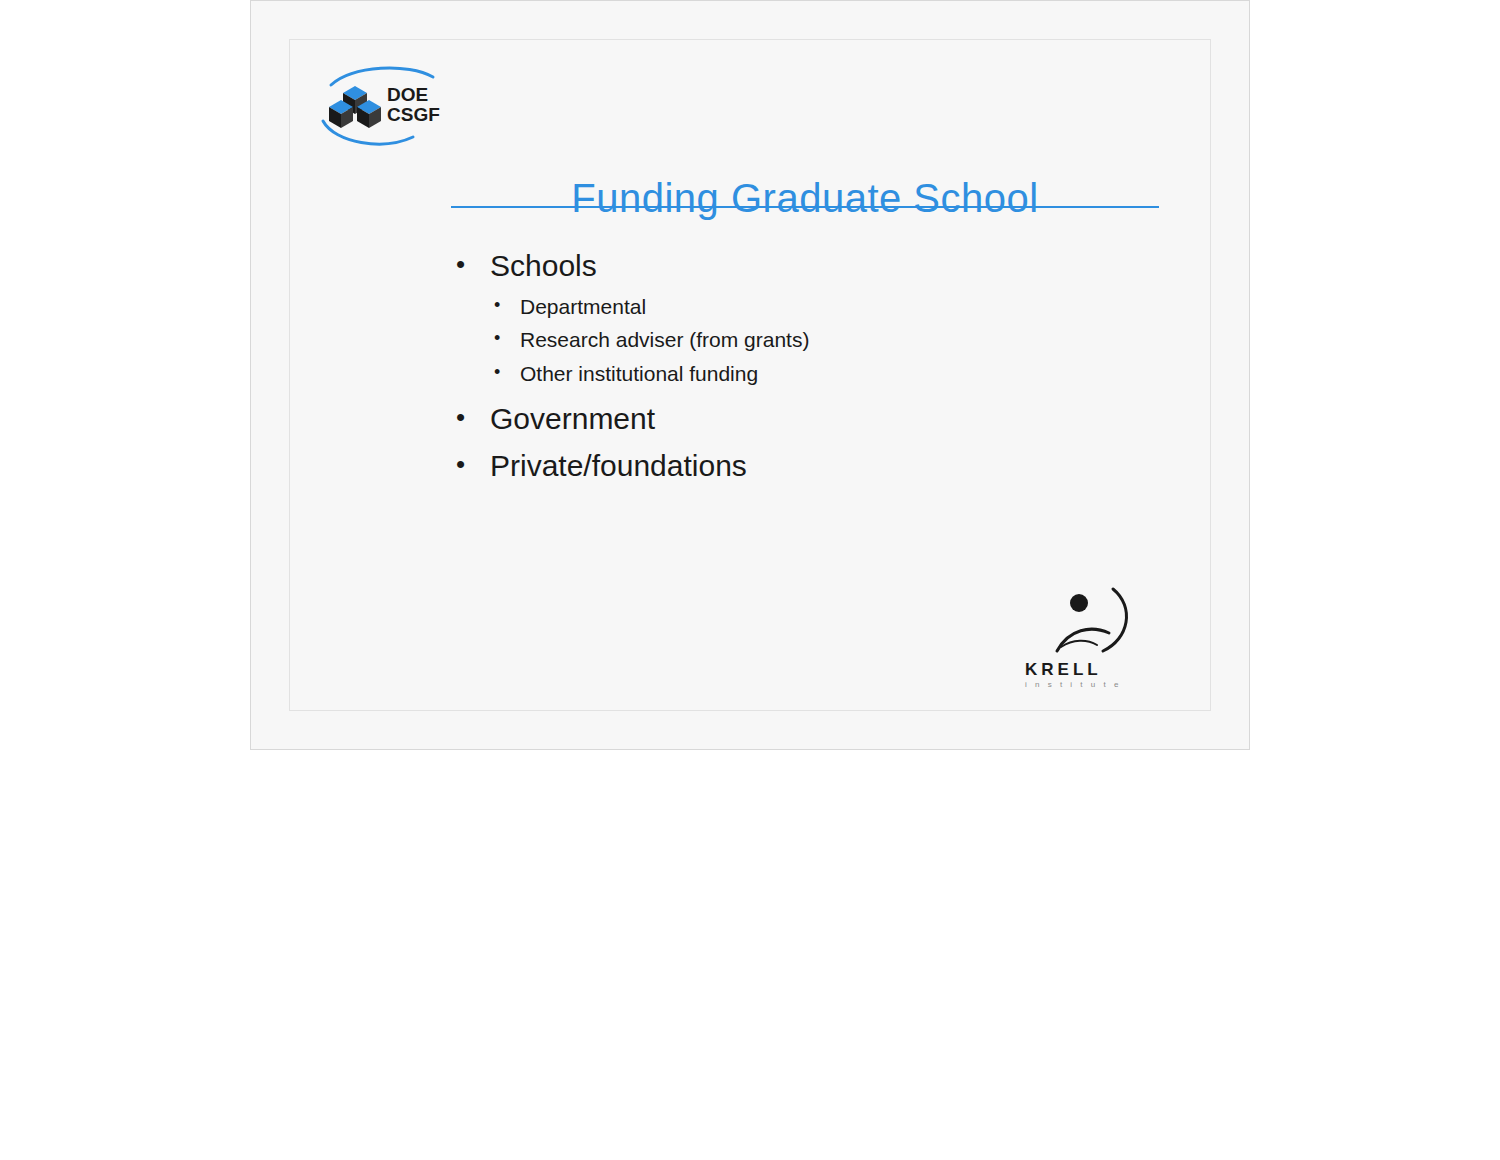DOE CSGF
Funding Graduate School
Schools
Departmental
Research adviser (from grants)
Other institutional funding
Government
Private/foundations
KRELL i n s t i t u t e